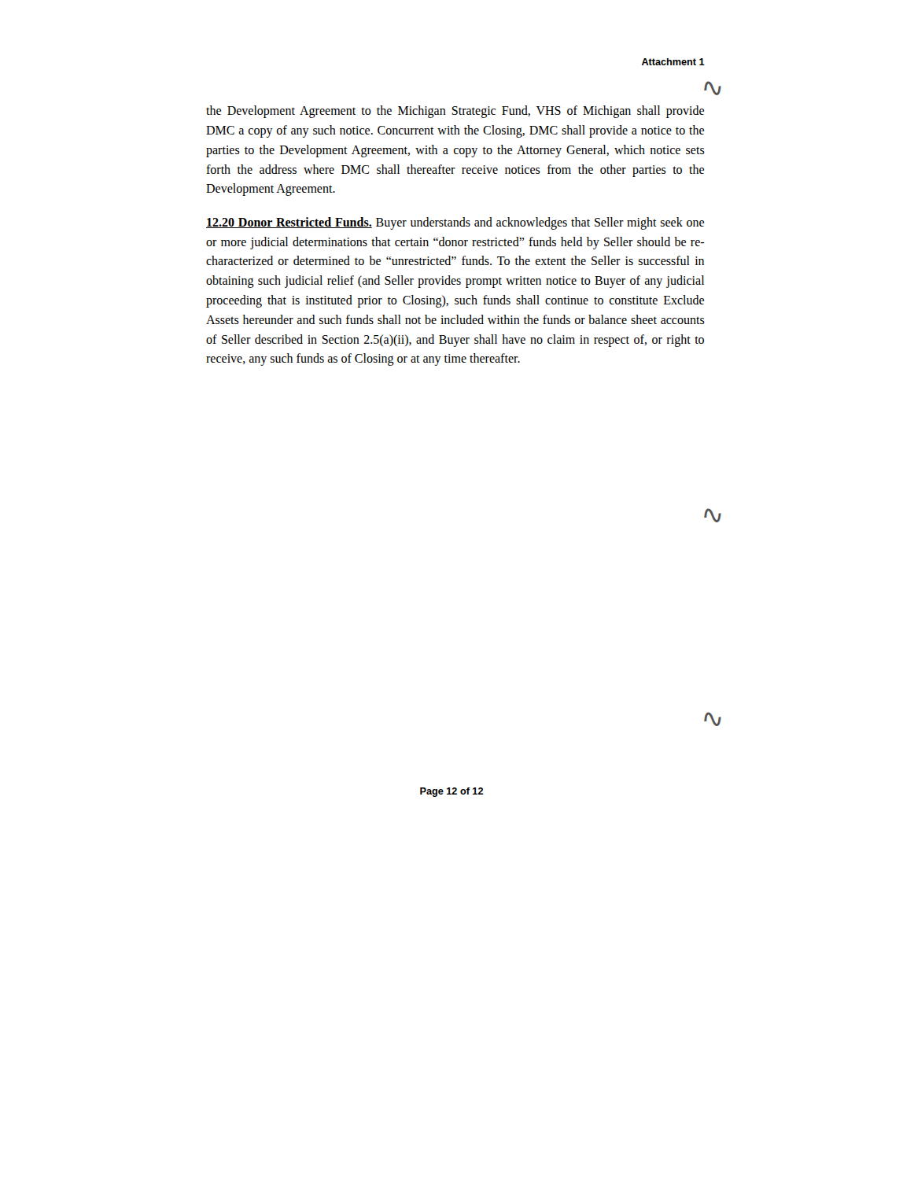Attachment 1
∿ ∿ ∿
the Development Agreement to the Michigan Strategic Fund, VHS of Michigan shall provide DMC a copy of any such notice. Concurrent with the Closing, DMC shall provide a notice to the parties to the Development Agreement, with a copy to the Attorney General, which notice sets forth the address where DMC shall thereafter receive notices from the other parties to the Development Agreement.
12.20 Donor Restricted Funds. Buyer understands and acknowledges that Seller might seek one or more judicial determinations that certain “donor restricted” funds held by Seller should be re-characterized or determined to be “unrestricted” funds. To the extent the Seller is successful in obtaining such judicial relief (and Seller provides prompt written notice to Buyer of any judicial proceeding that is instituted prior to Closing), such funds shall continue to constitute Exclude Assets hereunder and such funds shall not be included within the funds or balance sheet accounts of Seller described in Section 2.5(a)(ii), and Buyer shall have no claim in respect of, or right to receive, any such funds as of Closing or at any time thereafter.
Page 12 of 12